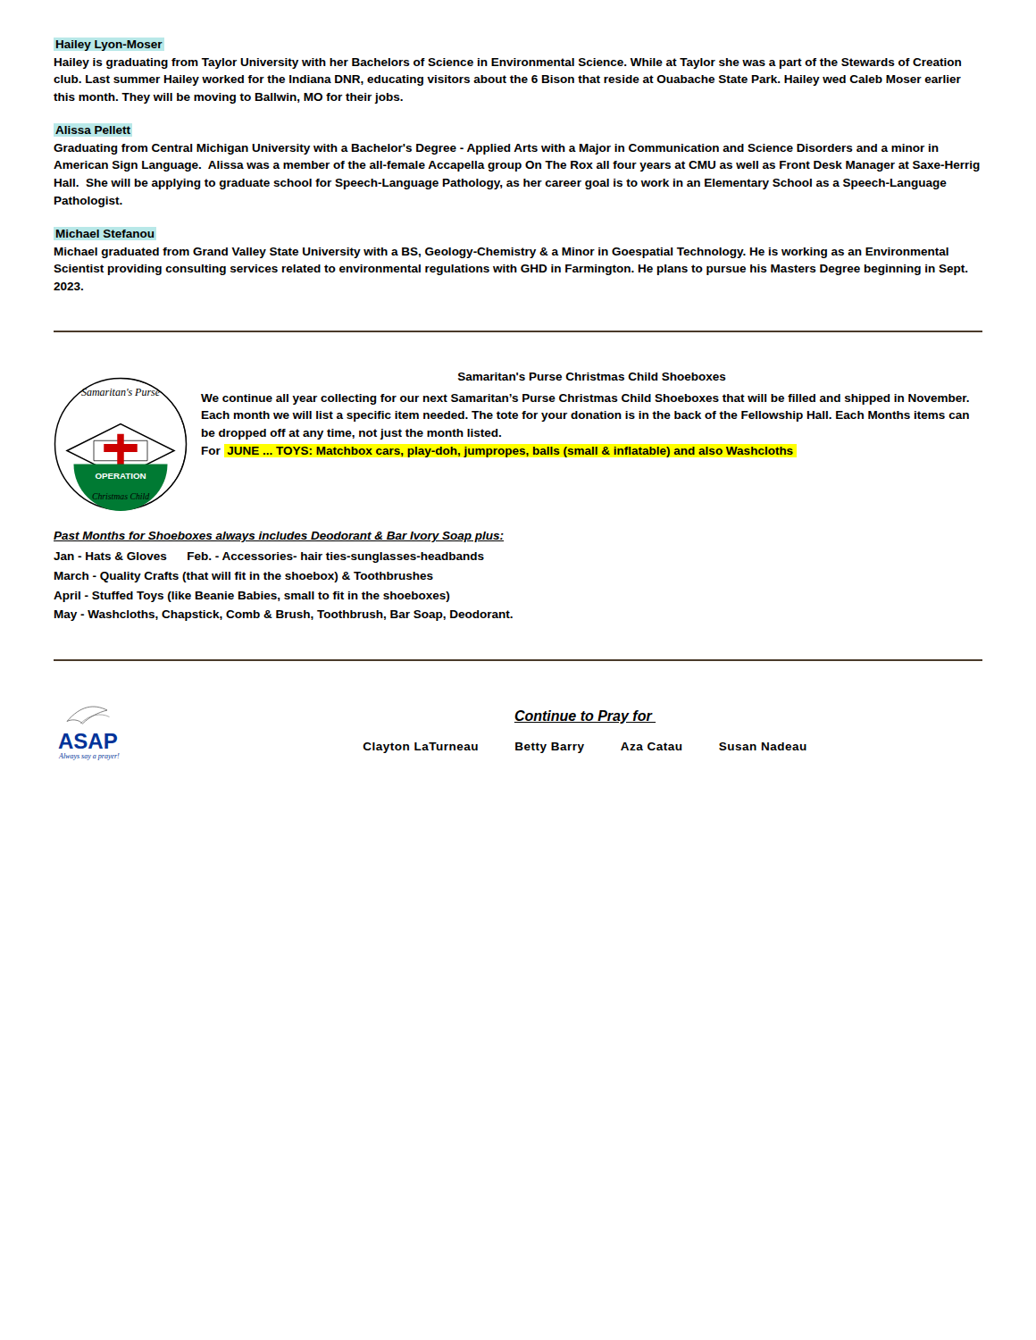Hailey Lyon-Moser
Hailey is graduating from Taylor University with her Bachelors of Science in Environmental Science. While at Taylor she was a part of the Stewards of Creation club. Last summer Hailey worked for the Indiana DNR, educating visitors about the 6 Bison that reside at Ouabache State Park. Hailey wed Caleb Moser earlier this month. They will be moving to Ballwin, MO for their jobs.
Alissa Pellett
Graduating from Central Michigan University with a Bachelor's Degree - Applied Arts with a Major in Communication and Science Disorders and a minor in American Sign Language. Alissa was a member of the all-female Accapella group On The Rox all four years at CMU as well as Front Desk Manager at Saxe-Herrig Hall. She will be applying to graduate school for Speech-Language Pathology, as her career goal is to work in an Elementary School as a Speech-Language Pathologist.
Michael Stefanou
Michael graduated from Grand Valley State University with a BS, Geology-Chemistry & a Minor in Goespatial Technology. He is working as an Environmental Scientist providing consulting services related to environmental regulations with GHD in Farmington. He plans to pursue his Masters Degree beginning in Sept. 2023.
Samaritan's Purse Christmas Child Shoeboxes
We continue all year collecting for our next Samaritan’s Purse Christmas Child Shoeboxes that will be filled and shipped in November. Each month we will list a specific item needed. The tote for your donation is in the back of the Fellowship Hall. Each Months items can be dropped off at any time, not just the month listed.
For JUNE ... TOYS: Matchbox cars, play-doh, jumpropes, balls (small & inflatable) and also Washcloths
Past Months for Shoeboxes always includes Deodorant & Bar Ivory Soap plus:
Jan - Hats & Gloves Feb. - Accessories- hair ties-sunglasses-headbands
March - Quality Crafts (that will fit in the shoebox) & Toothbrushes
April - Stuffed Toys (like Beanie Babies, small to fit in the shoeboxes)
May - Washcloths, Chapstick, Comb & Brush, Toothbrush, Bar Soap, Deodorant.
Continue to Pray for
Clayton LaTurneau Betty Barry Aza Catau Susan Nadeau